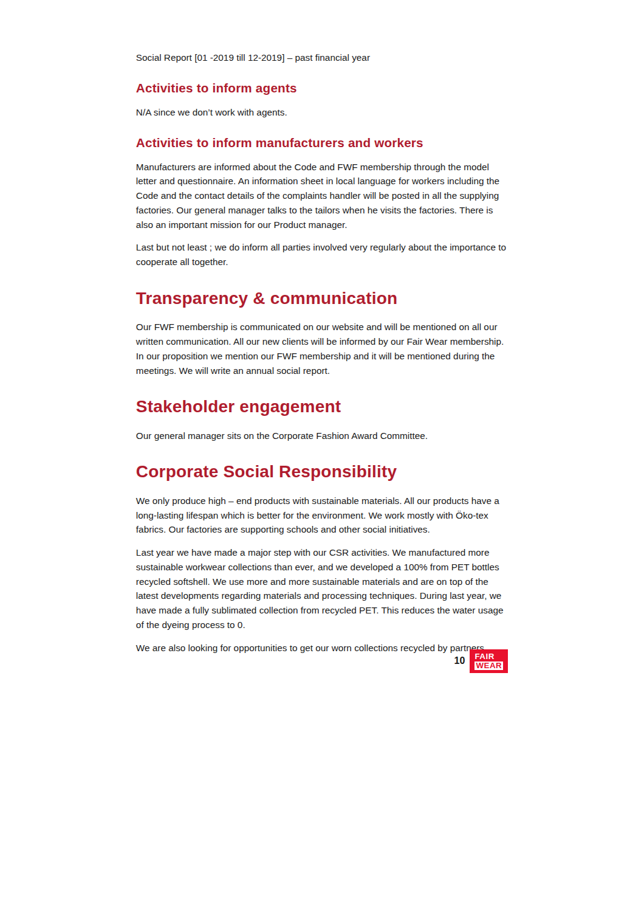Social Report [01 -2019 till 12-2019] – past financial year
Activities to inform agents
N/A since we don’t work with agents.
Activities to inform manufacturers and workers
Manufacturers are informed about the Code and FWF membership through the model letter and questionnaire. An information sheet in local language for workers including the Code and the contact details of the complaints handler will be posted in all the supplying factories. Our general manager talks to the tailors when he visits the factories. There is also an important mission for our Product manager.
Last but not least ; we do inform all parties involved very regularly about the importance to cooperate all together.
Transparency & communication
Our FWF membership is communicated on our website and will be mentioned on all our written communication. All our new clients will be informed by our Fair Wear membership. In our proposition we mention our FWF membership and it will be mentioned during the meetings. We will write an annual social report.
Stakeholder engagement
Our general manager sits on the Corporate Fashion Award Committee.
Corporate Social Responsibility
We only produce high – end products with sustainable materials. All our products have a long-lasting lifespan which is better for the environment. We work mostly with Öko-tex fabrics. Our factories are supporting schools and other social initiatives.
Last year we have made a major step with our CSR activities. We manufactured more sustainable workwear collections than ever, and we developed a 100% from PET bottles recycled softshell. We use more and more sustainable materials and are on top of the latest developments regarding materials and processing techniques. During last year, we have made a fully sublimated collection from recycled PET. This reduces the water usage of the dyeing process to 0.
We are also looking for opportunities to get our worn collections recycled by partners.
10 FAIR WEAR